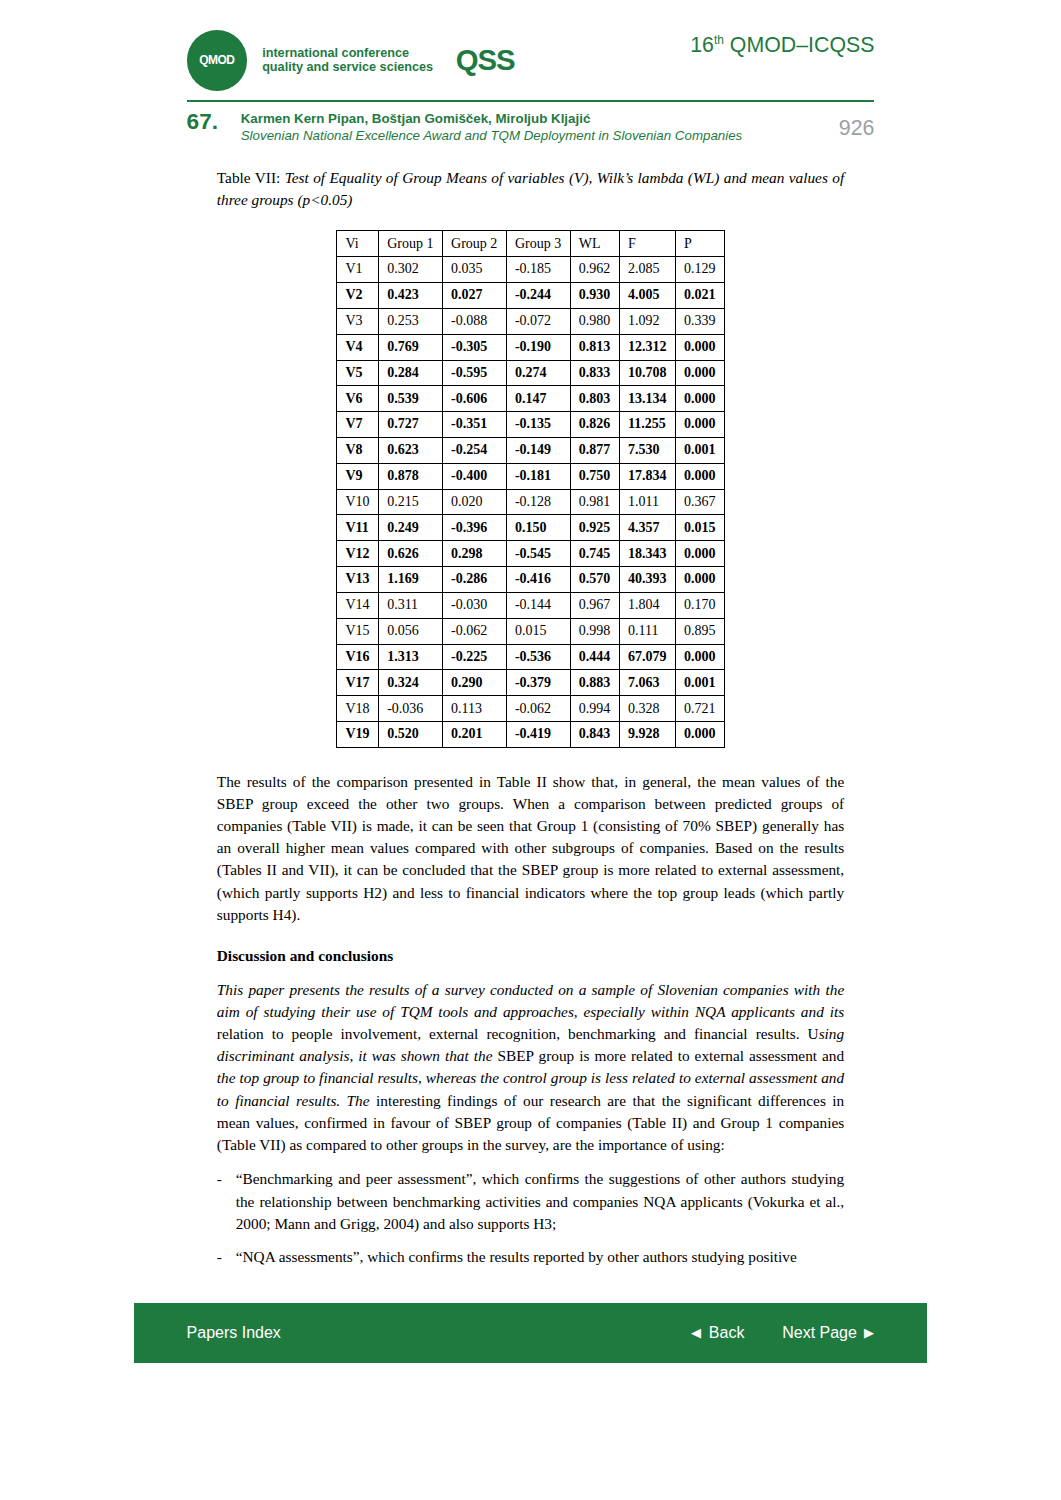QMOD
international conference
quality and service sciences
QSS
16th QMOD–ICQSS
67.
Karmen Kern Pipan, Boštjan Gomišček, Miroljub Kljajić
Slovenian National Excellence Award and TQM Deployment in Slovenian Companies
926
Table VII: Test of Equality of Group Means of variables (V), Wilk’s lambda (WL) and mean values of three groups (p<0.05)
| Vi | Group 1 | Group 2 | Group 3 | WL | F | P |
| --- | --- | --- | --- | --- | --- | --- |
| V1 | 0.302 | 0.035 | -0.185 | 0.962 | 2.085 | 0.129 |
| V2 | 0.423 | 0.027 | -0.244 | 0.930 | 4.005 | 0.021 |
| V3 | 0.253 | -0.088 | -0.072 | 0.980 | 1.092 | 0.339 |
| V4 | 0.769 | -0.305 | -0.190 | 0.813 | 12.312 | 0.000 |
| V5 | 0.284 | -0.595 | 0.274 | 0.833 | 10.708 | 0.000 |
| V6 | 0.539 | -0.606 | 0.147 | 0.803 | 13.134 | 0.000 |
| V7 | 0.727 | -0.351 | -0.135 | 0.826 | 11.255 | 0.000 |
| V8 | 0.623 | -0.254 | -0.149 | 0.877 | 7.530 | 0.001 |
| V9 | 0.878 | -0.400 | -0.181 | 0.750 | 17.834 | 0.000 |
| V10 | 0.215 | 0.020 | -0.128 | 0.981 | 1.011 | 0.367 |
| V11 | 0.249 | -0.396 | 0.150 | 0.925 | 4.357 | 0.015 |
| V12 | 0.626 | 0.298 | -0.545 | 0.745 | 18.343 | 0.000 |
| V13 | 1.169 | -0.286 | -0.416 | 0.570 | 40.393 | 0.000 |
| V14 | 0.311 | -0.030 | -0.144 | 0.967 | 1.804 | 0.170 |
| V15 | 0.056 | -0.062 | 0.015 | 0.998 | 0.111 | 0.895 |
| V16 | 1.313 | -0.225 | -0.536 | 0.444 | 67.079 | 0.000 |
| V17 | 0.324 | 0.290 | -0.379 | 0.883 | 7.063 | 0.001 |
| V18 | -0.036 | 0.113 | -0.062 | 0.994 | 0.328 | 0.721 |
| V19 | 0.520 | 0.201 | -0.419 | 0.843 | 9.928 | 0.000 |
The results of the comparison presented in Table II show that, in general, the mean values of the SBEP group exceed the other two groups. When a comparison between predicted groups of companies (Table VII) is made, it can be seen that Group 1 (consisting of 70% SBEP) generally has an overall higher mean values compared with other subgroups of companies. Based on the results (Tables II and VII), it can be concluded that the SBEP group is more related to external assessment, (which partly supports H2) and less to financial indicators where the top group leads (which partly supports H4).
Discussion and conclusions
This paper presents the results of a survey conducted on a sample of Slovenian companies with the aim of studying their use of TQM tools and approaches, especially within NQA applicants and its relation to people involvement, external recognition, benchmarking and financial results. Using discriminant analysis, it was shown that the SBEP group is more related to external assessment and the top group to financial results, whereas the control group is less related to external assessment and to financial results. The interesting findings of our research are that the significant differences in mean values, confirmed in favour of SBEP group of companies (Table II) and Group 1 companies (Table VII) as compared to other groups in the survey, are the importance of using:
“Benchmarking and peer assessment”, which confirms the suggestions of other authors studying the relationship between benchmarking activities and companies NQA applicants (Vokurka et al., 2000; Mann and Grigg, 2004) and also supports H3;
“NQA assessments”, which confirms the results reported by other authors studying positive
Papers Index
◀ Back Next Page ▶